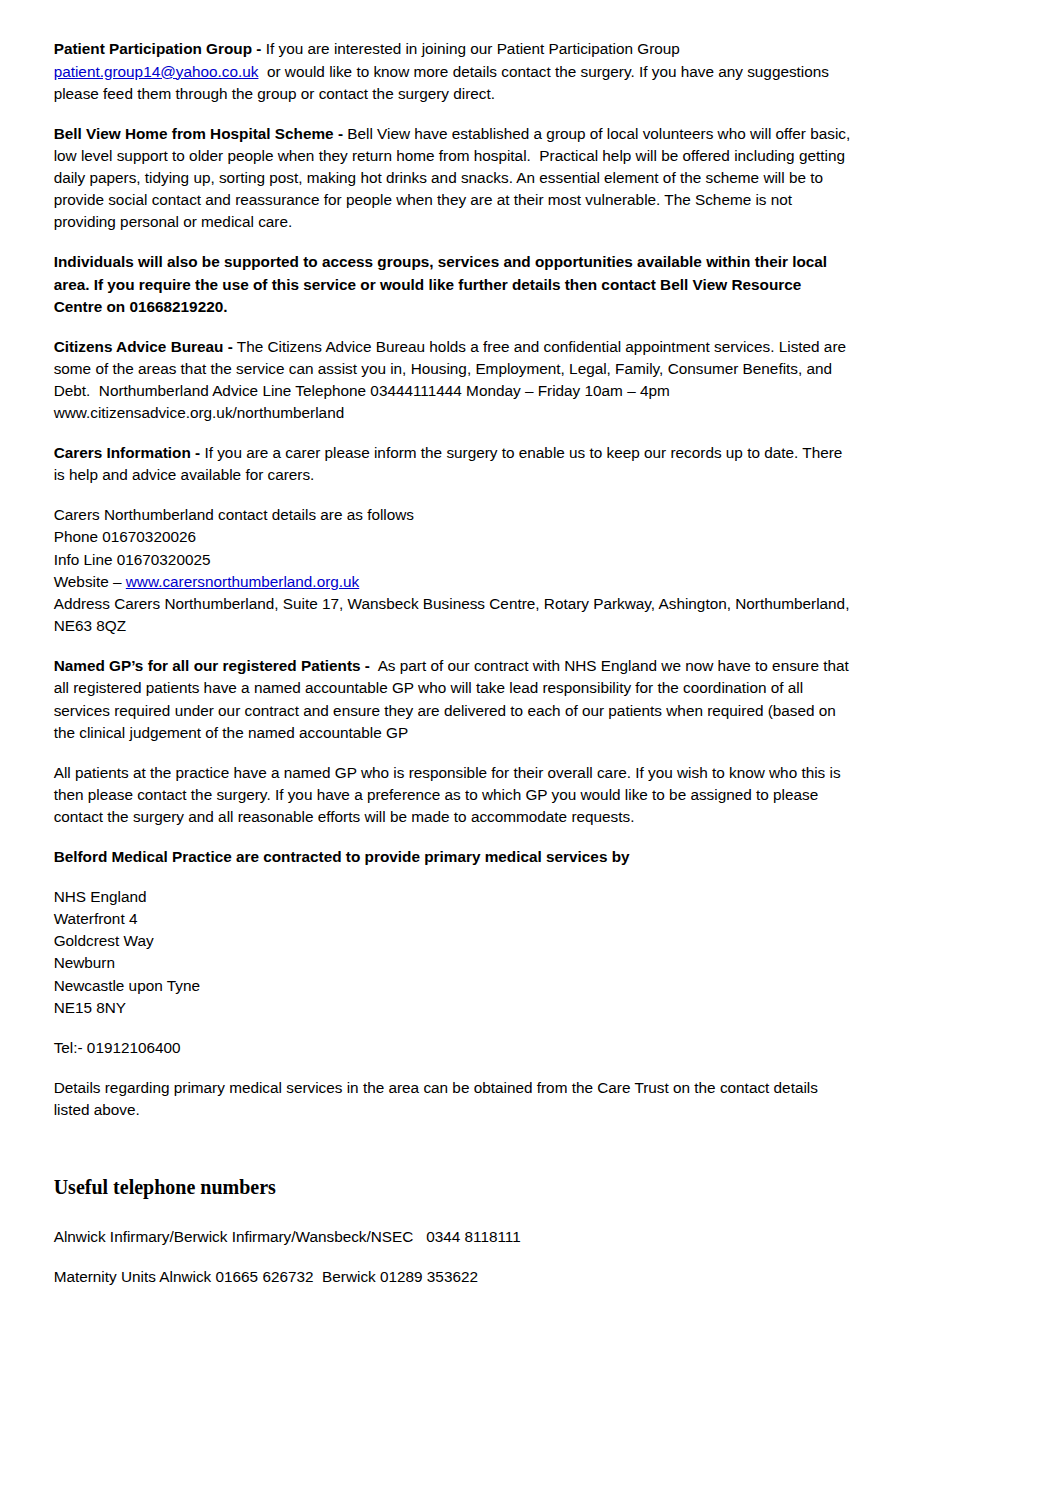Patient Participation Group - If you are interested in joining our Patient Participation Group patient.group14@yahoo.co.uk or would like to know more details contact the surgery. If you have any suggestions please feed them through the group or contact the surgery direct.
Bell View Home from Hospital Scheme - Bell View have established a group of local volunteers who will offer basic, low level support to older people when they return home from hospital. Practical help will be offered including getting daily papers, tidying up, sorting post, making hot drinks and snacks. An essential element of the scheme will be to provide social contact and reassurance for people when they are at their most vulnerable. The Scheme is not providing personal or medical care.
Individuals will also be supported to access groups, services and opportunities available within their local area. If you require the use of this service or would like further details then contact Bell View Resource Centre on 01668219220.
Citizens Advice Bureau - The Citizens Advice Bureau holds a free and confidential appointment services. Listed are some of the areas that the service can assist you in, Housing, Employment, Legal, Family, Consumer Benefits, and Debt. Northumberland Advice Line Telephone 03444111444 Monday – Friday 10am – 4pm www.citizensadvice.org.uk/northumberland
Carers Information - If you are a carer please inform the surgery to enable us to keep our records up to date. There is help and advice available for carers.
Carers Northumberland contact details are as follows
Phone 01670320026
Info Line 01670320025
Website – www.carersnorthumberland.org.uk
Address Carers Northumberland, Suite 17, Wansbeck Business Centre, Rotary Parkway, Ashington, Northumberland, NE63 8QZ
Named GP’s for all our registered Patients - As part of our contract with NHS England we now have to ensure that all registered patients have a named accountable GP who will take lead responsibility for the coordination of all services required under our contract and ensure they are delivered to each of our patients when required (based on the clinical judgement of the named accountable GP
All patients at the practice have a named GP who is responsible for their overall care. If you wish to know who this is then please contact the surgery. If you have a preference as to which GP you would like to be assigned to please contact the surgery and all reasonable efforts will be made to accommodate requests.
Belford Medical Practice are contracted to provide primary medical services by
NHS England
Waterfront 4
Goldcrest Way
Newburn
Newcastle upon Tyne
NE15 8NY
Tel:- 01912106400
Details regarding primary medical services in the area can be obtained from the Care Trust on the contact details listed above.
Useful telephone numbers
Alnwick Infirmary/Berwick Infirmary/Wansbeck/NSEC 0344 8118111
Maternity Units Alnwick 01665 626732 Berwick 01289 353622